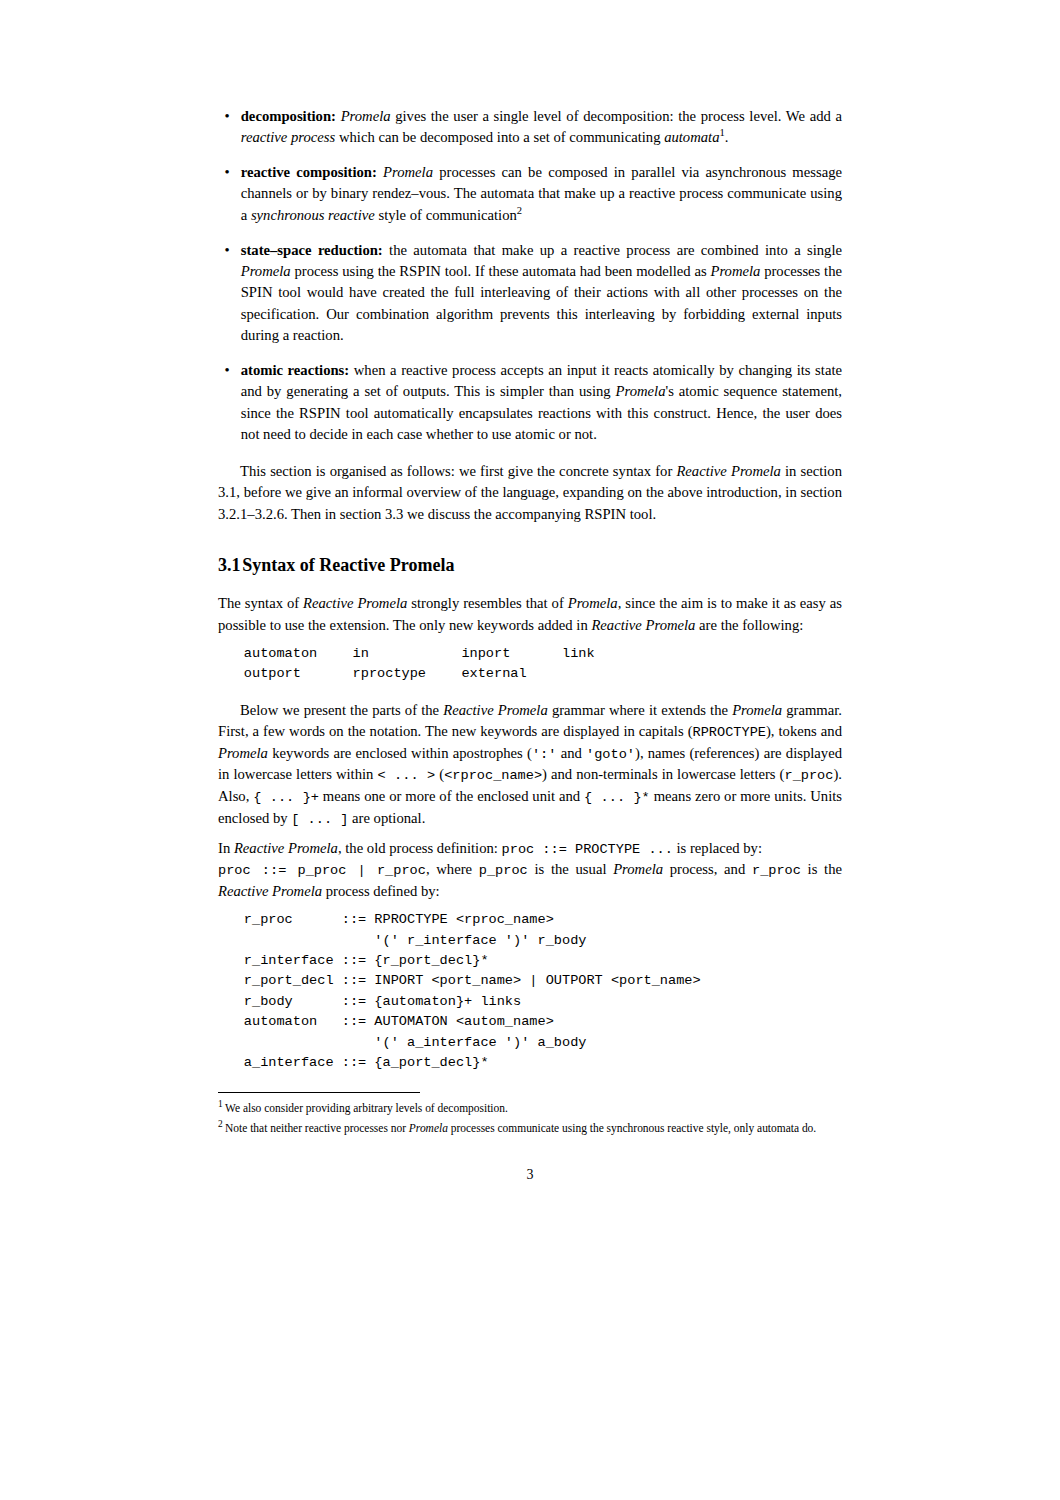decomposition: Promela gives the user a single level of decomposition: the process level. We add a reactive process which can be decomposed into a set of communicating automata1.
reactive composition: Promela processes can be composed in parallel via asynchronous message channels or by binary rendez–vous. The automata that make up a reactive process communicate using a synchronous reactive style of communication2
state–space reduction: the automata that make up a reactive process are combined into a single Promela process using the RSPIN tool. If these automata had been modelled as Promela processes the SPIN tool would have created the full interleaving of their actions with all other processes on the specification. Our combination algorithm prevents this interleaving by forbidding external inputs during a reaction.
atomic reactions: when a reactive process accepts an input it reacts atomically by changing its state and by generating a set of outputs. This is simpler than using Promela's atomic sequence statement, since the RSPIN tool automatically encapsulates reactions with this construct. Hence, the user does not need to decide in each case whether to use atomic or not.
This section is organised as follows: we first give the concrete syntax for Reactive Promela in section 3.1, before we give an informal overview of the language, expanding on the above introduction, in section 3.2.1–3.2.6. Then in section 3.3 we discuss the accompanying RSPIN tool.
3.1 Syntax of Reactive Promela
The syntax of Reactive Promela strongly resembles that of Promela, since the aim is to make it as easy as possible to use the extension. The only new keywords added in Reactive Promela are the following:
| automaton | in | inport | link |
| outport | rproctype | external | |
Below we present the parts of the Reactive Promela grammar where it extends the Promela grammar. First, a few words on the notation. The new keywords are displayed in capitals (RPROCTYPE), tokens and Promela keywords are enclosed within apostrophes (′:′ and ′goto′), names (references) are displayed in lowercase letters within < ... > (<rproc_name>) and non-terminals in lowercase letters (r_proc). Also, { ... }+ means one or more of the enclosed unit and { ... }* means zero or more units. Units enclosed by [ ... ] are optional.
In Reactive Promela, the old process definition: proc ::= PROCTYPE ... is replaced by:
proc ::= p_proc | r_proc, where p_proc is the usual Promela process, and r_proc is the Reactive Promela process defined by:
r_proc ::= RPROCTYPE <rproc_name> ′(′ r_interface ′)′ r_body r_interface ::= {r_port_decl}* r_port_decl ::= INPORT <port_name> | OUTPORT <port_name> r_body ::= {automaton}+ links automaton ::= AUTOMATON <autom_name> ′(′ a_interface ′)′ a_body a_interface ::= {a_port_decl}*
1 We also consider providing arbitrary levels of decomposition.
2 Note that neither reactive processes nor Promela processes communicate using the synchronous reactive style, only automata do.
3